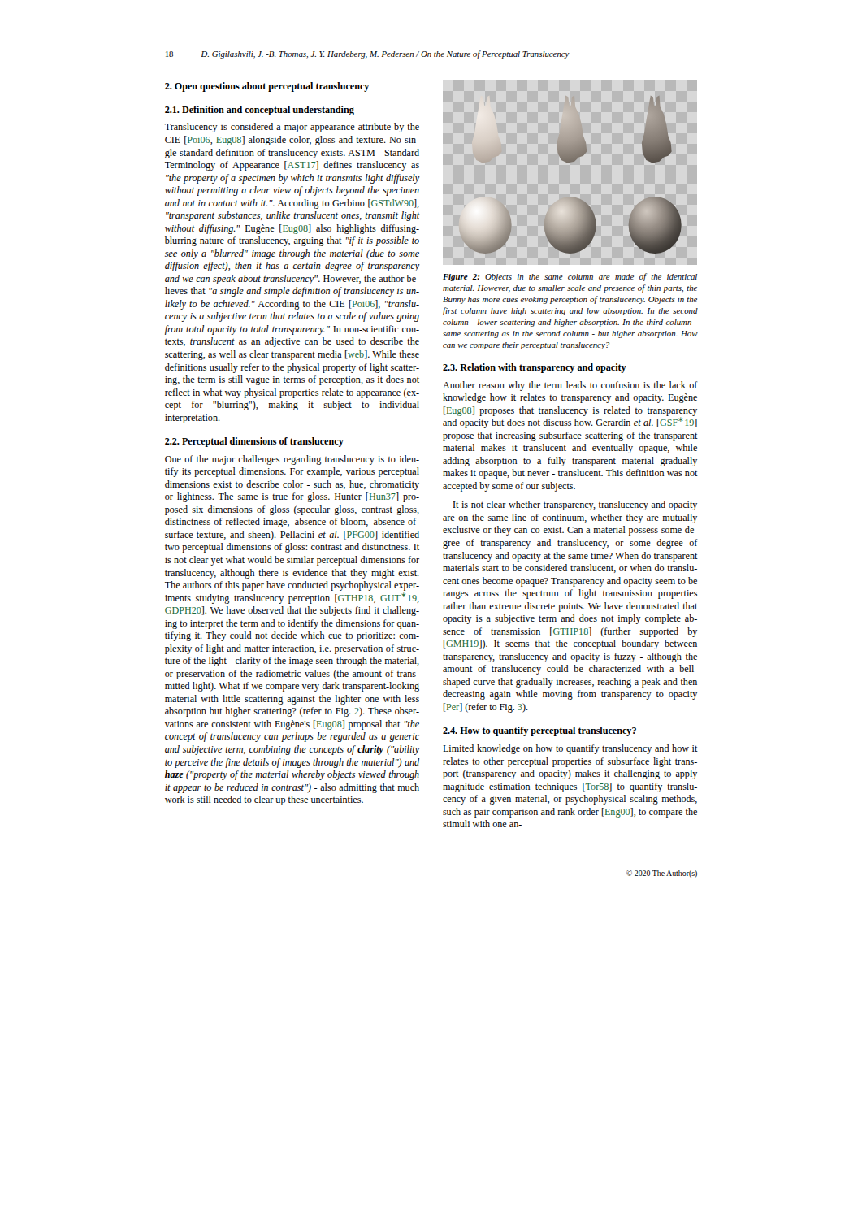18 D. Gigilashvili, J. -B. Thomas, J. Y. Hardeberg, M. Pedersen / On the Nature of Perceptual Translucency
2. Open questions about perceptual translucency
2.1. Definition and conceptual understanding
Translucency is considered a major appearance attribute by the CIE [Poi06, Eug08] alongside color, gloss and texture. No single standard definition of translucency exists. ASTM - Standard Terminology of Appearance [AST17] defines translucency as "the property of a specimen by which it transmits light diffusely without permitting a clear view of objects beyond the specimen and not in contact with it.". According to Gerbino [GSTdW90], "transparent substances, unlike translucent ones, transmit light without diffusing." Eugène [Eug08] also highlights diffusing-blurring nature of translucency, arguing that "if it is possible to see only a "blurred" image through the material (due to some diffusion effect), then it has a certain degree of transparency and we can speak about translucency". However, the author believes that "a single and simple definition of translucency is unlikely to be achieved." According to the CIE [Poi06], "translucency is a subjective term that relates to a scale of values going from total opacity to total transparency." In non-scientific contexts, translucent as an adjective can be used to describe the scattering, as well as clear transparent media [web]. While these definitions usually refer to the physical property of light scattering, the term is still vague in terms of perception, as it does not reflect in what way physical properties relate to appearance (except for "blurring"), making it subject to individual interpretation.
2.2. Perceptual dimensions of translucency
One of the major challenges regarding translucency is to identify its perceptual dimensions. For example, various perceptual dimensions exist to describe color - such as, hue, chromaticity or lightness. The same is true for gloss. Hunter [Hun37] proposed six dimensions of gloss (specular gloss, contrast gloss, distinctness-of-reflected-image, absence-of-bloom, absence-of-surface-texture, and sheen). Pellacini et al. [PFG00] identified two perceptual dimensions of gloss: contrast and distinctness. It is not clear yet what would be similar perceptual dimensions for translucency, although there is evidence that they might exist. The authors of this paper have conducted psychophysical experiments studying translucency perception [GTHP18, GUT∗19, GDPH20]. We have observed that the subjects find it challenging to interpret the term and to identify the dimensions for quantifying it. They could not decide which cue to prioritize: complexity of light and matter interaction, i.e. preservation of structure of the light - clarity of the image seen-through the material, or preservation of the radiometric values (the amount of transmitted light). What if we compare very dark transparent-looking material with little scattering against the lighter one with less absorption but higher scattering? (refer to Fig. 2). These observations are consistent with Eugène's [Eug08] proposal that "the concept of translucency can perhaps be regarded as a generic and subjective term, combining the concepts of clarity ("ability to perceive the fine details of images through the material") and haze ("property of the material whereby objects viewed through it appear to be reduced in contrast") - also admitting that much work is still needed to clear up these uncertainties.
Figure 2: Objects in the same column are made of the identical material. However, due to smaller scale and presence of thin parts, the Bunny has more cues evoking perception of translucency. Objects in the first column have high scattering and low absorption. In the second column - lower scattering and higher absorption. In the third column - same scattering as in the second column - but higher absorption. How can we compare their perceptual translucency?
2.3. Relation with transparency and opacity
Another reason why the term leads to confusion is the lack of knowledge how it relates to transparency and opacity. Eugène [Eug08] proposes that translucency is related to transparency and opacity but does not discuss how. Gerardin et al. [GSF∗19] propose that increasing subsurface scattering of the transparent material makes it translucent and eventually opaque, while adding absorption to a fully transparent material gradually makes it opaque, but never - translucent. This definition was not accepted by some of our subjects.
It is not clear whether transparency, translucency and opacity are on the same line of continuum, whether they are mutually exclusive or they can co-exist. Can a material possess some degree of transparency and translucency, or some degree of translucency and opacity at the same time? When do transparent materials start to be considered translucent, or when do translucent ones become opaque? Transparency and opacity seem to be ranges across the spectrum of light transmission properties rather than extreme discrete points. We have demonstrated that opacity is a subjective term and does not imply complete absence of transmission [GTHP18] (further supported by [GMH19]). It seems that the conceptual boundary between transparency, translucency and opacity is fuzzy - although the amount of translucency could be characterized with a bell-shaped curve that gradually increases, reaching a peak and then decreasing again while moving from transparency to opacity [Per] (refer to Fig. 3).
2.4. How to quantify perceptual translucency?
Limited knowledge on how to quantify translucency and how it relates to other perceptual properties of subsurface light transport (transparency and opacity) makes it challenging to apply magnitude estimation techniques [Tor58] to quantify translucency of a given material, or psychophysical scaling methods, such as pair comparison and rank order [Eng00], to compare the stimuli with one an-
© 2020 The Author(s)